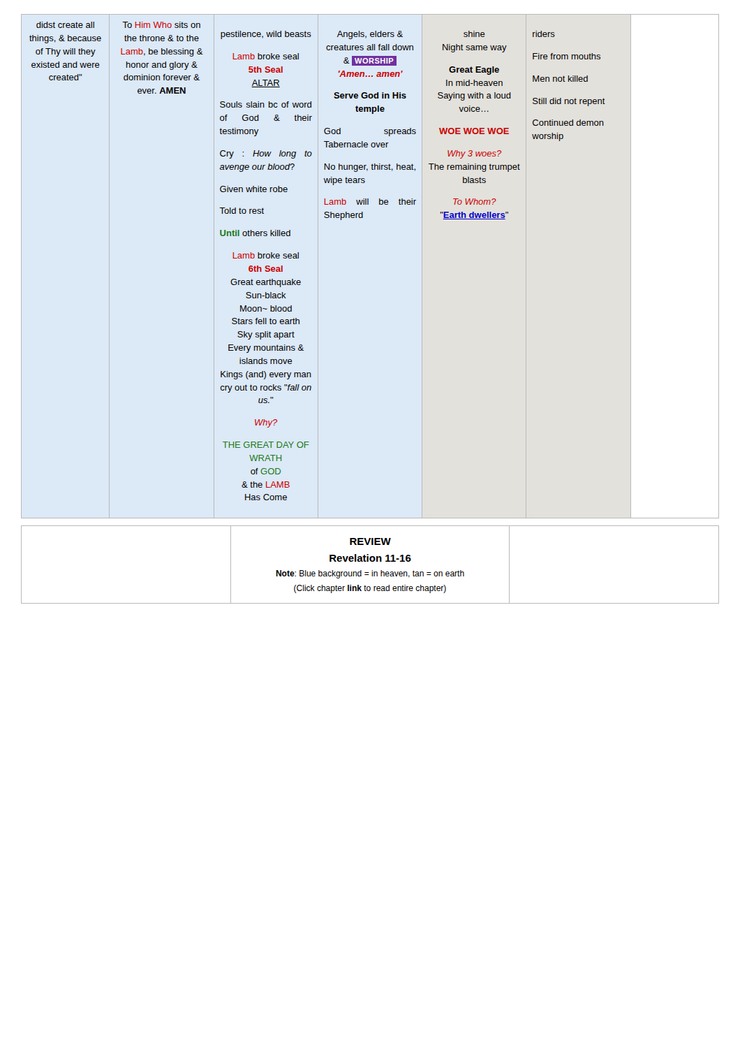| didst create all things, & because of Thy will they existed and were created" | To Him Who sits on the throne & to the Lamb , be blessing & honor and glory & dominion forever & ever. AMEN | pestilence, wild beasts Lamb broke seal 5th Seal ALTAR Souls slain bc of word of God & their testimony Cry : How long to avenge our blood ? Given white robe Told to rest Until others killed Lamb broke seal 6th Seal Great earthquake Sun-black Moon~ blood Stars fell to earth Sky split apart Every mountains & islands move Kings (and) every man cry out to rocks " fall on us. " Why? THE GREAT DAY OF WRATH of GOD & the LAMB Has Come | Angels, elders & creatures all fall down & WORSHIP 'Amen… amen' Serve God in His temple God spreads Tabernacle over No hunger, thirst, heat, wipe tears Lamb will be their Shepherd | shine Night same way Great Eagle In mid-heaven Saying with a loud voice… WOE WOE WOE Why 3 woes? The remaining trumpet blasts To Whom? " Earth dwellers " | riders Fire from mouths Men not killed Still did not repent Continued demon worship | |
| | REVIEW Revelation 11-16 Note : Blue background = in heaven, tan = on earth (Click chapter link to read entire chapter) | |